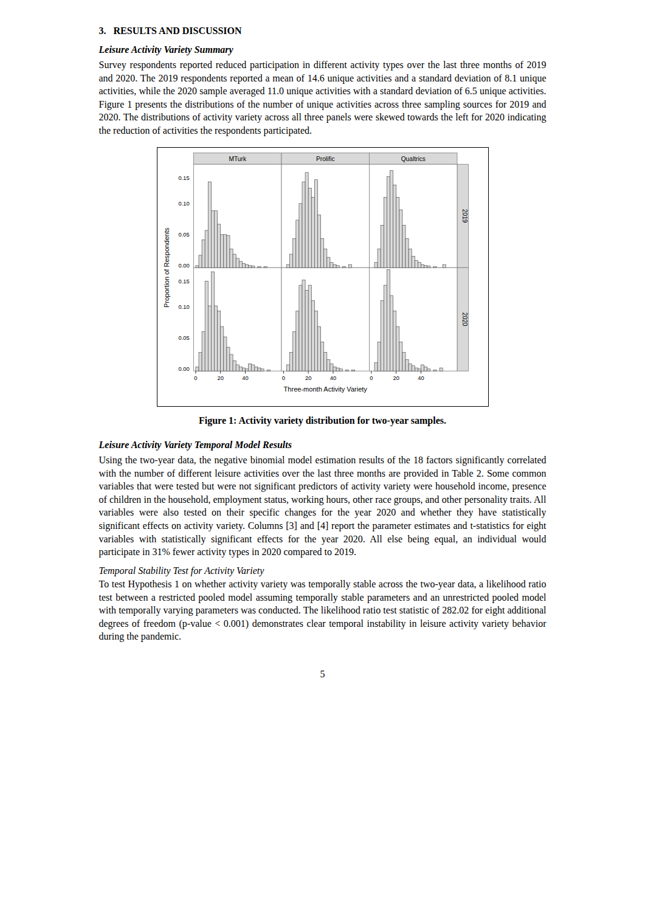3. RESULTS AND DISCUSSION
Leisure Activity Variety Summary
Survey respondents reported reduced participation in different activity types over the last three months of 2019 and 2020. The 2019 respondents reported a mean of 14.6 unique activities and a standard deviation of 8.1 unique activities, while the 2020 sample averaged 11.0 unique activities with a standard deviation of 6.5 unique activities. Figure 1 presents the distributions of the number of unique activities across three sampling sources for 2019 and 2020. The distributions of activity variety across all three panels were skewed towards the left for 2020 indicating the reduction of activities the respondents participated.
MTurk Prolific Qualtrics 2019 2020 0.00 0.05 0.10 0.15 0.00 0.05 0.10 0.15 Proportion of Respondents 0 20 40 0 20 40 0 20 40 Three-month Activity Variety
Figure 1: Activity variety distribution for two-year samples.
Leisure Activity Variety Temporal Model Results
Using the two-year data, the negative binomial model estimation results of the 18 factors significantly correlated with the number of different leisure activities over the last three months are provided in Table 2. Some common variables that were tested but were not significant predictors of activity variety were household income, presence of children in the household, employment status, working hours, other race groups, and other personality traits. All variables were also tested on their specific changes for the year 2020 and whether they have statistically significant effects on activity variety. Columns [3] and [4] report the parameter estimates and t-statistics for eight variables with statistically significant effects for the year 2020. All else being equal, an individual would participate in 31% fewer activity types in 2020 compared to 2019.
Temporal Stability Test for Activity Variety
To test Hypothesis 1 on whether activity variety was temporally stable across the two-year data, a likelihood ratio test between a restricted pooled model assuming temporally stable parameters and an unrestricted pooled model with temporally varying parameters was conducted. The likelihood ratio test statistic of 282.02 for eight additional degrees of freedom (p-value < 0.001) demonstrates clear temporal instability in leisure activity variety behavior during the pandemic.
5